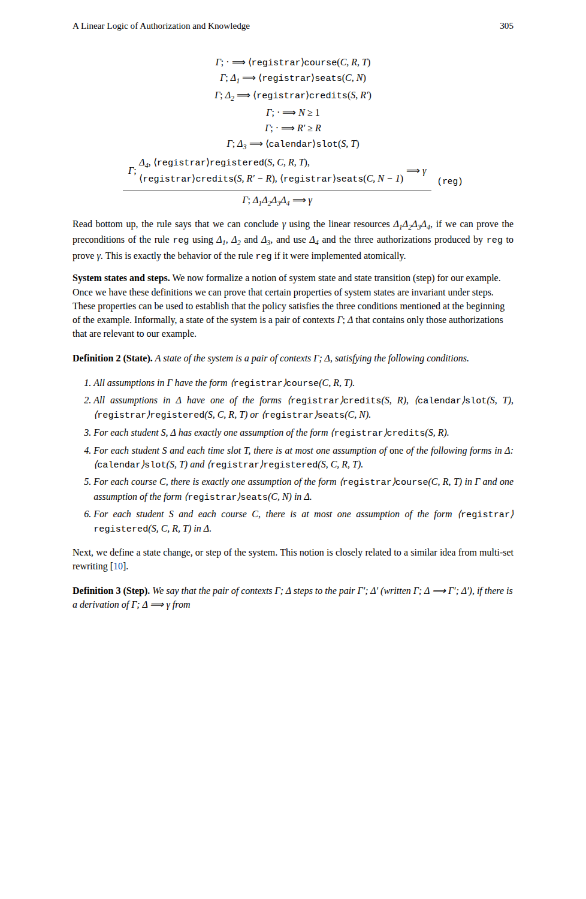A Linear Logic of Authorization and Knowledge 305
Γ; · ⟹ ⟨registrar⟩course(C, R, T)
Γ; Δ1 ⟹ ⟨registrar⟩seats(C, N)
Γ; Δ2 ⟹ ⟨registrar⟩credits(S, R′)
Γ; · ⟹ N ≥ 1
Γ; · ⟹ R′ ≥ R
Γ; Δ3 ⟹ ⟨calendar⟩slot(S, T)
| Γ ; | Δ 4 , ⟨ registrar ⟩ registered ( S, C, R, T ), ⟨ registrar ⟩ credits ( S, R′ − R ), ⟨ registrar ⟩ seats ( C, N − 1 ) | ⟹ γ |
Γ; Δ1Δ2Δ3Δ4 ⟹ γ
(reg)
Read bottom up, the rule says that we can conclude γ using the linear resources Δ1Δ2Δ3Δ4, if we can prove the preconditions of the rule reg using Δ1, Δ2 and Δ3, and use Δ4 and the three authorizations produced by reg to prove γ. This is exactly the behavior of the rule reg if it were implemented atomically.
System states and steps.
We now formalize a notion of system state and state transition (step) for our example. Once we have these definitions we can prove that certain properties of system states are invariant under steps. These properties can be used to establish that the policy satisfies the three conditions mentioned at the beginning of the example. Informally, a state of the system is a pair of contexts Γ; Δ that contains only those authorizations that are relevant to our example.
Definition 2 (State). A state of the system is a pair of contexts Γ; Δ, satisfying the following conditions.
All assumptions in Γ have the form ⟨registrar⟩course(C, R, T).
All assumptions in Δ have one of the forms ⟨registrar⟩credits(S, R), ⟨calendar⟩slot(S, T), ⟨registrar⟩registered(S, C, R, T) or ⟨registrar⟩seats(C, N).
For each student S, Δ has exactly one assumption of the form ⟨registrar⟩credits(S, R).
For each student S and each time slot T, there is at most one assumption of one of the following forms in Δ: ⟨calendar⟩slot(S, T) and ⟨registrar⟩registered(S, C, R, T).
For each course C, there is exactly one assumption of the form ⟨registrar⟩course(C, R, T) in Γ and one assumption of the form ⟨registrar⟩seats(C, N) in Δ.
For each student S and each course C, there is at most one assumption of the form ⟨registrar⟩registered(S, C, R, T) in Δ.
Next, we define a state change, or step of the system. This notion is closely related to a similar idea from multi-set rewriting [10].
Definition 3 (Step). We say that the pair of contexts Γ; Δ steps to the pair Γ′; Δ′ (written Γ; Δ ⟶ Γ′; Δ′), if there is a derivation of Γ; Δ ⟹ γ from